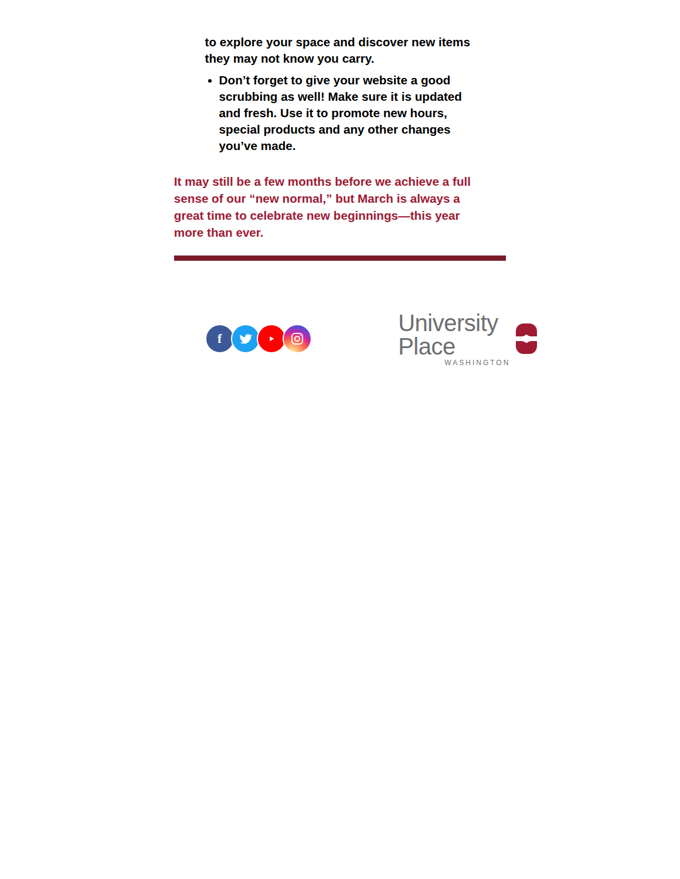to explore your space and discover new items they may not know you carry.
Don’t forget to give your website a good scrubbing as well! Make sure it is updated and fresh. Use it to promote new hours, special products and any other changes you’ve made.
It may still be a few months before we achieve a full sense of our “new normal,” but March is always a great time to celebrate new beginnings—this year more than ever.
f
University Place
WASHINGTON